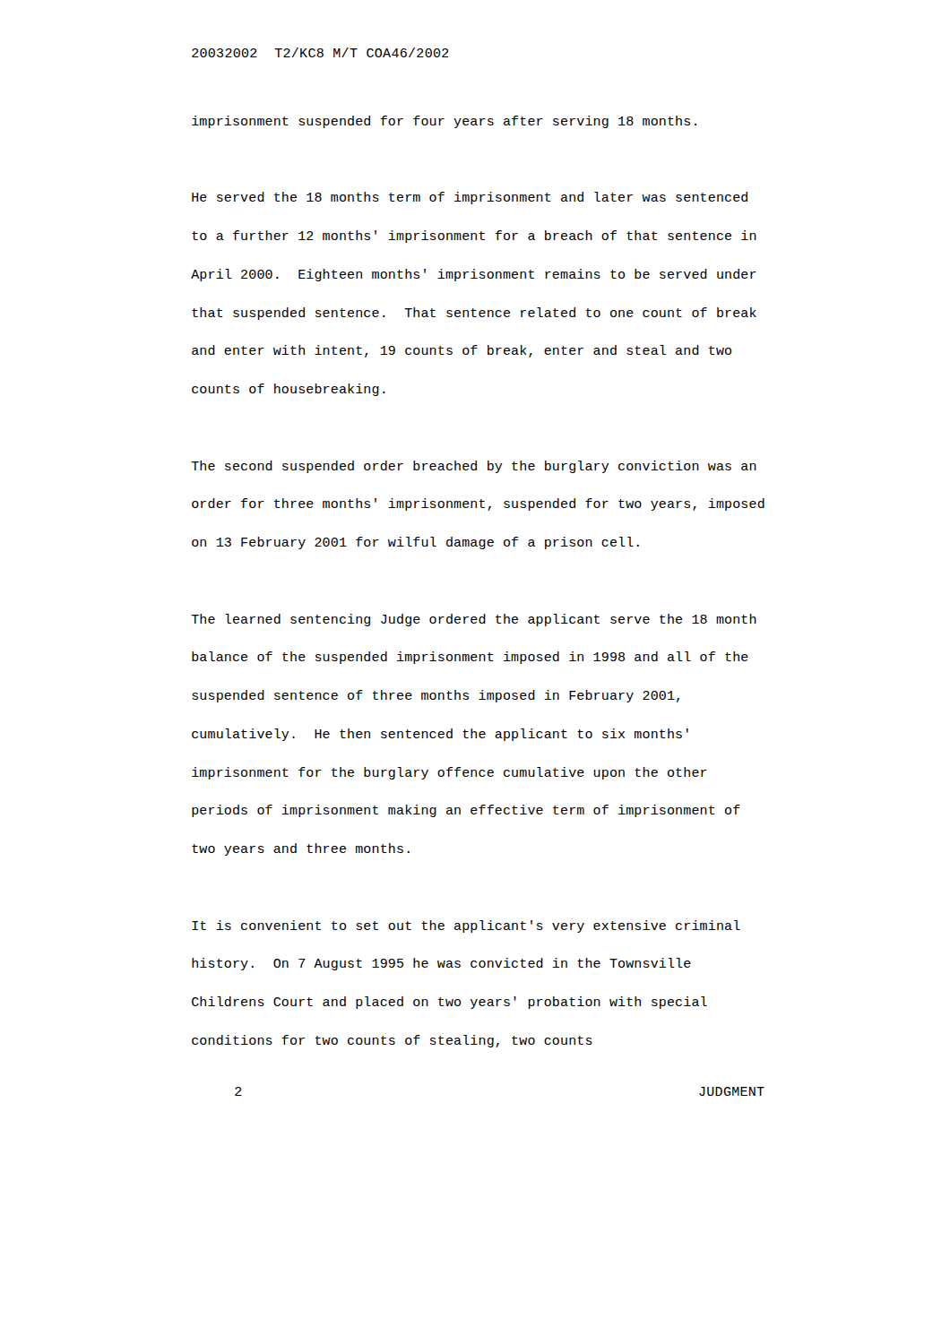20032002 T2/KC8 M/T COA46/2002
imprisonment suspended for four years after serving 18 months.
He served the 18 months term of imprisonment and later was sentenced to a further 12 months' imprisonment for a breach of that sentence in April 2000. Eighteen months' imprisonment remains to be served under that suspended sentence. That sentence related to one count of break and enter with intent, 19 counts of break, enter and steal and two counts of housebreaking.
The second suspended order breached by the burglary conviction was an order for three months' imprisonment, suspended for two years, imposed on 13 February 2001 for wilful damage of a prison cell.
The learned sentencing Judge ordered the applicant serve the 18 month balance of the suspended imprisonment imposed in 1998 and all of the suspended sentence of three months imposed in February 2001, cumulatively. He then sentenced the applicant to six months' imprisonment for the burglary offence cumulative upon the other periods of imprisonment making an effective term of imprisonment of two years and three months.
It is convenient to set out the applicant's very extensive criminal history. On 7 August 1995 he was convicted in the Townsville Childrens Court and placed on two years' probation with special conditions for two counts of stealing, two counts
2 JUDGMENT